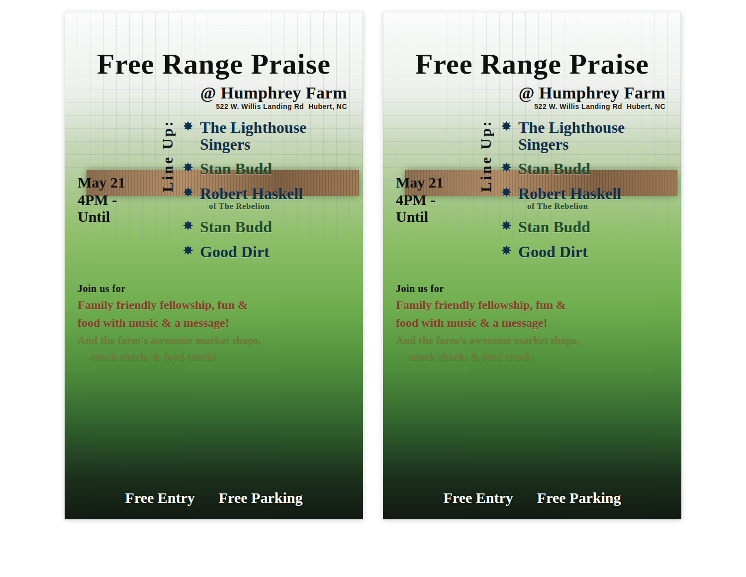Free Range Praise
@ Humphrey Farm
522 W. Willis Landing Rd Hubert, NC
May 21
4PM -
Until
Line Up:
The Lighthouse
Singers
Stan Budd
Robert Haskellof The Rebelion
Stan Budd
Good Dirt
Join us for
Family friendly fellowship, fun &
food with music & a message!
And the farm's awesome market shops,
snack shack, & food truck!
Free Entry Free Parking
Free Range Praise
@ Humphrey Farm
522 W. Willis Landing Rd Hubert, NC
May 21
4PM -
Until
Line Up:
The Lighthouse
Singers
Stan Budd
Robert Haskellof The Rebelion
Stan Budd
Good Dirt
Join us for
Family friendly fellowship, fun &
food with music & a message!
And the farm's awesome market shops,
snack shack, & food truck!
Free Entry Free Parking